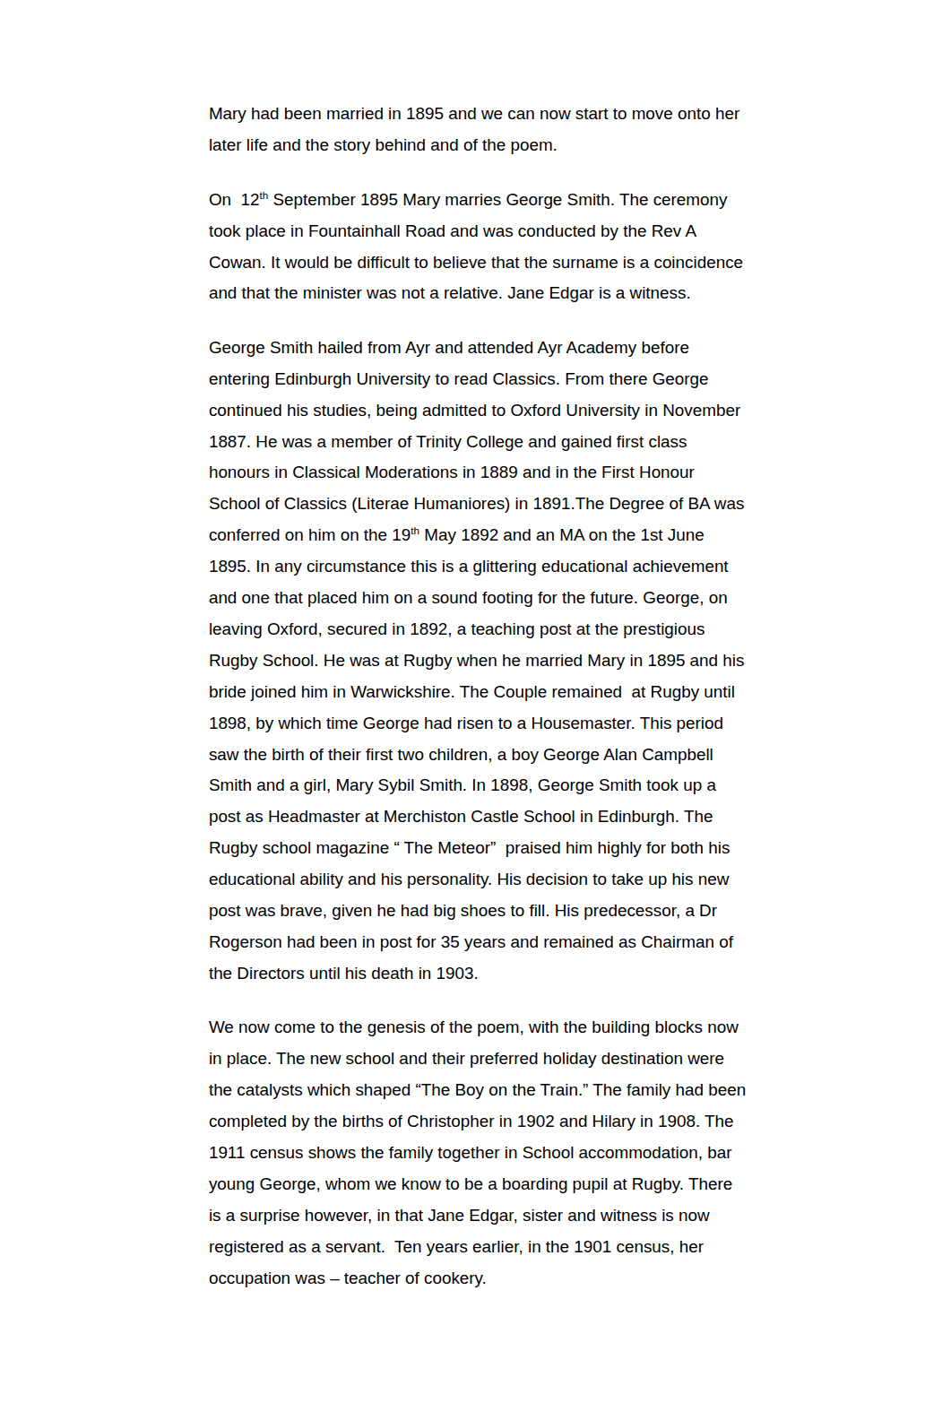Mary had been married in 1895 and we can now start to move onto her later life and the story behind and of the poem.
On 12th September 1895 Mary marries George Smith. The ceremony took place in Fountainhall Road and was conducted by the Rev A Cowan. It would be difficult to believe that the surname is a coincidence and that the minister was not a relative. Jane Edgar is a witness.
George Smith hailed from Ayr and attended Ayr Academy before entering Edinburgh University to read Classics. From there George continued his studies, being admitted to Oxford University in November 1887. He was a member of Trinity College and gained first class honours in Classical Moderations in 1889 and in the First Honour School of Classics (Literae Humaniores) in 1891.The Degree of BA was conferred on him on the 19th May 1892 and an MA on the 1st June 1895. In any circumstance this is a glittering educational achievement and one that placed him on a sound footing for the future. George, on leaving Oxford, secured in 1892, a teaching post at the prestigious Rugby School. He was at Rugby when he married Mary in 1895 and his bride joined him in Warwickshire. The Couple remained at Rugby until 1898, by which time George had risen to a Housemaster. This period saw the birth of their first two children, a boy George Alan Campbell Smith and a girl, Mary Sybil Smith. In 1898, George Smith took up a post as Headmaster at Merchiston Castle School in Edinburgh. The Rugby school magazine “ The Meteor” praised him highly for both his educational ability and his personality. His decision to take up his new post was brave, given he had big shoes to fill. His predecessor, a Dr Rogerson had been in post for 35 years and remained as Chairman of the Directors until his death in 1903.
We now come to the genesis of the poem, with the building blocks now in place. The new school and their preferred holiday destination were the catalysts which shaped “The Boy on the Train.” The family had been completed by the births of Christopher in 1902 and Hilary in 1908. The 1911 census shows the family together in School accommodation, bar young George, whom we know to be a boarding pupil at Rugby. There is a surprise however, in that Jane Edgar, sister and witness is now registered as a servant. Ten years earlier, in the 1901 census, her occupation was – teacher of cookery.